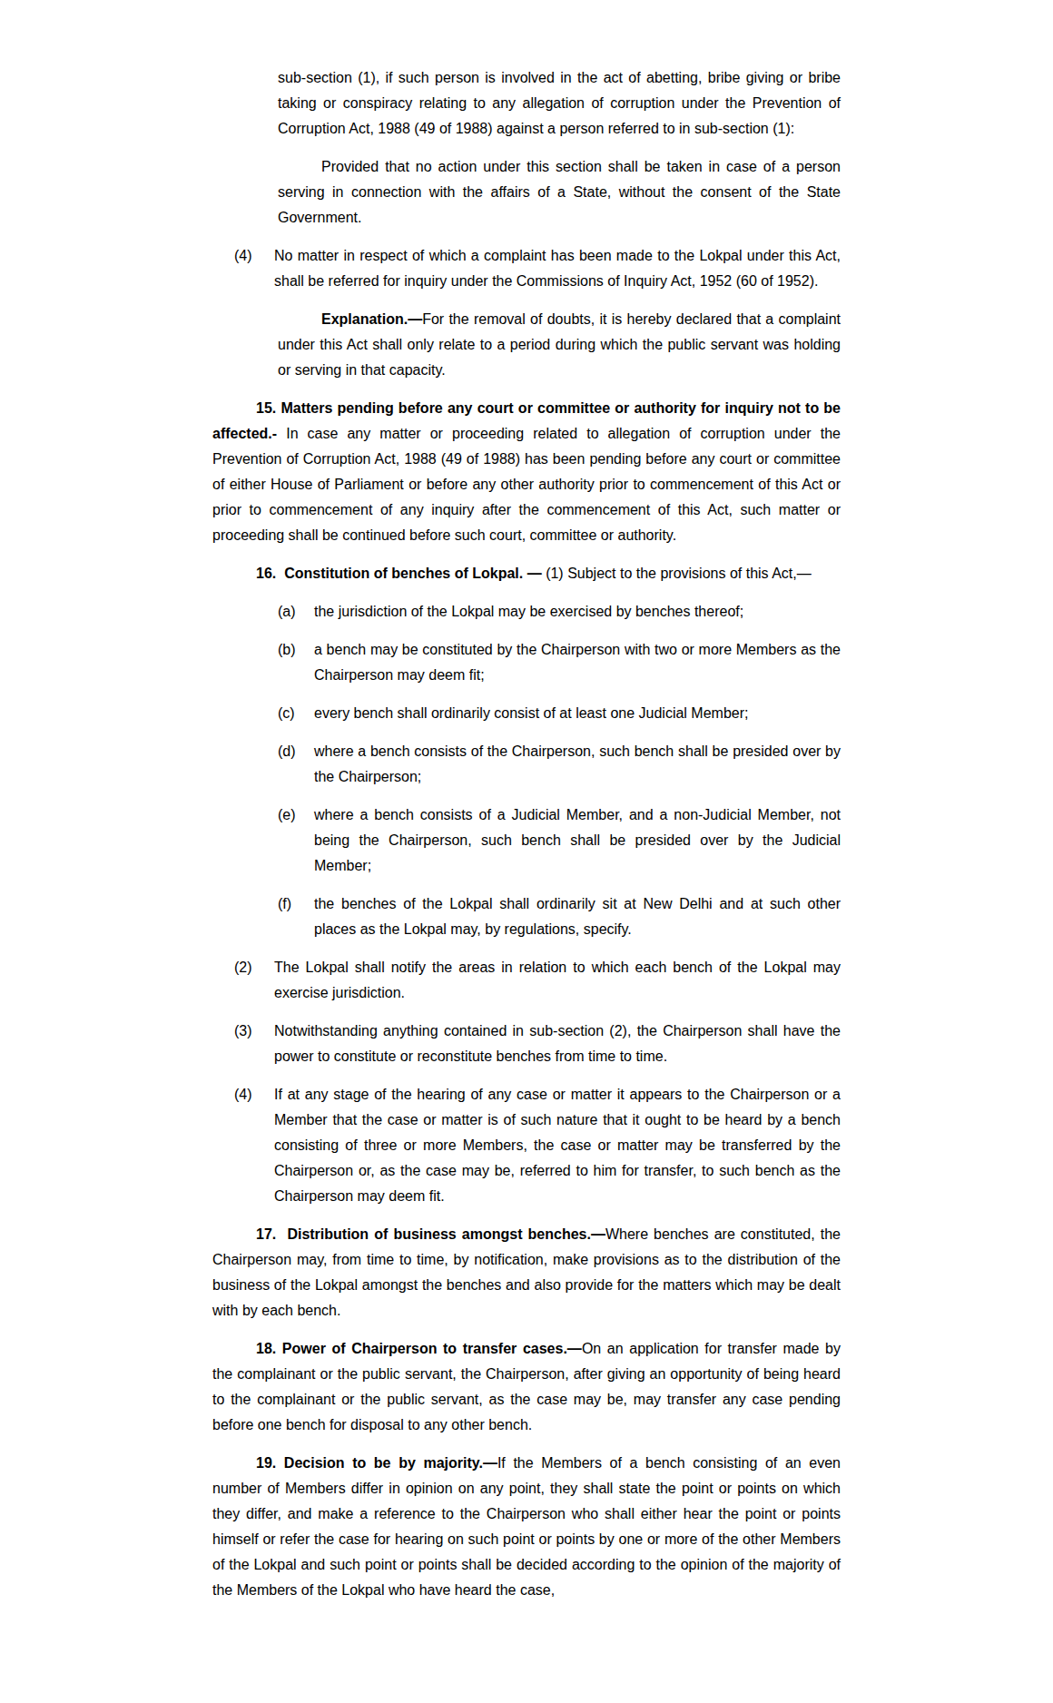sub-section (1), if such person is involved in the act of abetting, bribe giving or bribe taking or conspiracy relating to any allegation of corruption under the Prevention of Corruption Act, 1988 (49 of 1988) against a person referred to in sub-section (1):
Provided that no action under this section shall be taken in case of a person serving in connection with the affairs of a State, without the consent of the State Government.
(4)
No matter in respect of which a complaint has been made to the Lokpal under this Act, shall be referred for inquiry under the Commissions of Inquiry Act, 1952 (60 of 1952).
Explanation.—For the removal of doubts, it is hereby declared that a complaint under this Act shall only relate to a period during which the public servant was holding or serving in that capacity.
15. Matters pending before any court or committee or authority for inquiry not to be affected.- In case any matter or proceeding related to allegation of corruption under the Prevention of Corruption Act, 1988 (49 of 1988) has been pending before any court or committee of either House of Parliament or before any other authority prior to commencement of this Act or prior to commencement of any inquiry after the commencement of this Act, such matter or proceeding shall be continued before such court, committee or authority.
16. Constitution of benches of Lokpal. — (1) Subject to the provisions of this Act,—
(a)
the jurisdiction of the Lokpal may be exercised by benches thereof;
(b)
a bench may be constituted by the Chairperson with two or more Members as the Chairperson may deem fit;
(c)
every bench shall ordinarily consist of at least one Judicial Member;
(d)
where a bench consists of the Chairperson, such bench shall be presided over by the Chairperson;
(e)
where a bench consists of a Judicial Member, and a non-Judicial Member, not being the Chairperson, such bench shall be presided over by the Judicial Member;
(f)
the benches of the Lokpal shall ordinarily sit at New Delhi and at such other places as the Lokpal may, by regulations, specify.
(2)
The Lokpal shall notify the areas in relation to which each bench of the Lokpal may exercise jurisdiction.
(3)
Notwithstanding anything contained in sub-section (2), the Chairperson shall have the power to constitute or reconstitute benches from time to time.
(4)
If at any stage of the hearing of any case or matter it appears to the Chairperson or a Member that the case or matter is of such nature that it ought to be heard by a bench consisting of three or more Members, the case or matter may be transferred by the Chairperson or, as the case may be, referred to him for transfer, to such bench as the Chairperson may deem fit.
17. Distribution of business amongst benches.—Where benches are constituted, the Chairperson may, from time to time, by notification, make provisions as to the distribution of the business of the Lokpal amongst the benches and also provide for the matters which may be dealt with by each bench.
18. Power of Chairperson to transfer cases.—On an application for transfer made by the complainant or the public servant, the Chairperson, after giving an opportunity of being heard to the complainant or the public servant, as the case may be, may transfer any case pending before one bench for disposal to any other bench.
19. Decision to be by majority.—If the Members of a bench consisting of an even number of Members differ in opinion on any point, they shall state the point or points on which they differ, and make a reference to the Chairperson who shall either hear the point or points himself or refer the case for hearing on such point or points by one or more of the other Members of the Lokpal and such point or points shall be decided according to the opinion of the majority of the Members of the Lokpal who have heard the case,